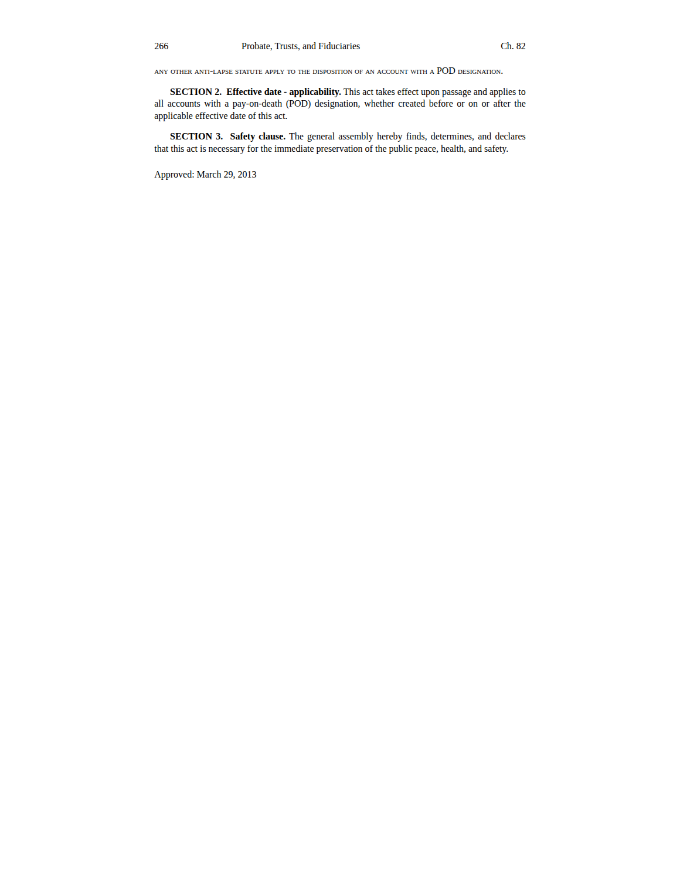266 Probate, Trusts, and Fiduciaries Ch. 82
any other anti-lapse statute apply to the disposition of an account with a POD designation.
SECTION 2. Effective date - applicability. This act takes effect upon passage and applies to all accounts with a pay-on-death (POD) designation, whether created before or on or after the applicable effective date of this act.
SECTION 3. Safety clause. The general assembly hereby finds, determines, and declares that this act is necessary for the immediate preservation of the public peace, health, and safety.
Approved: March 29, 2013